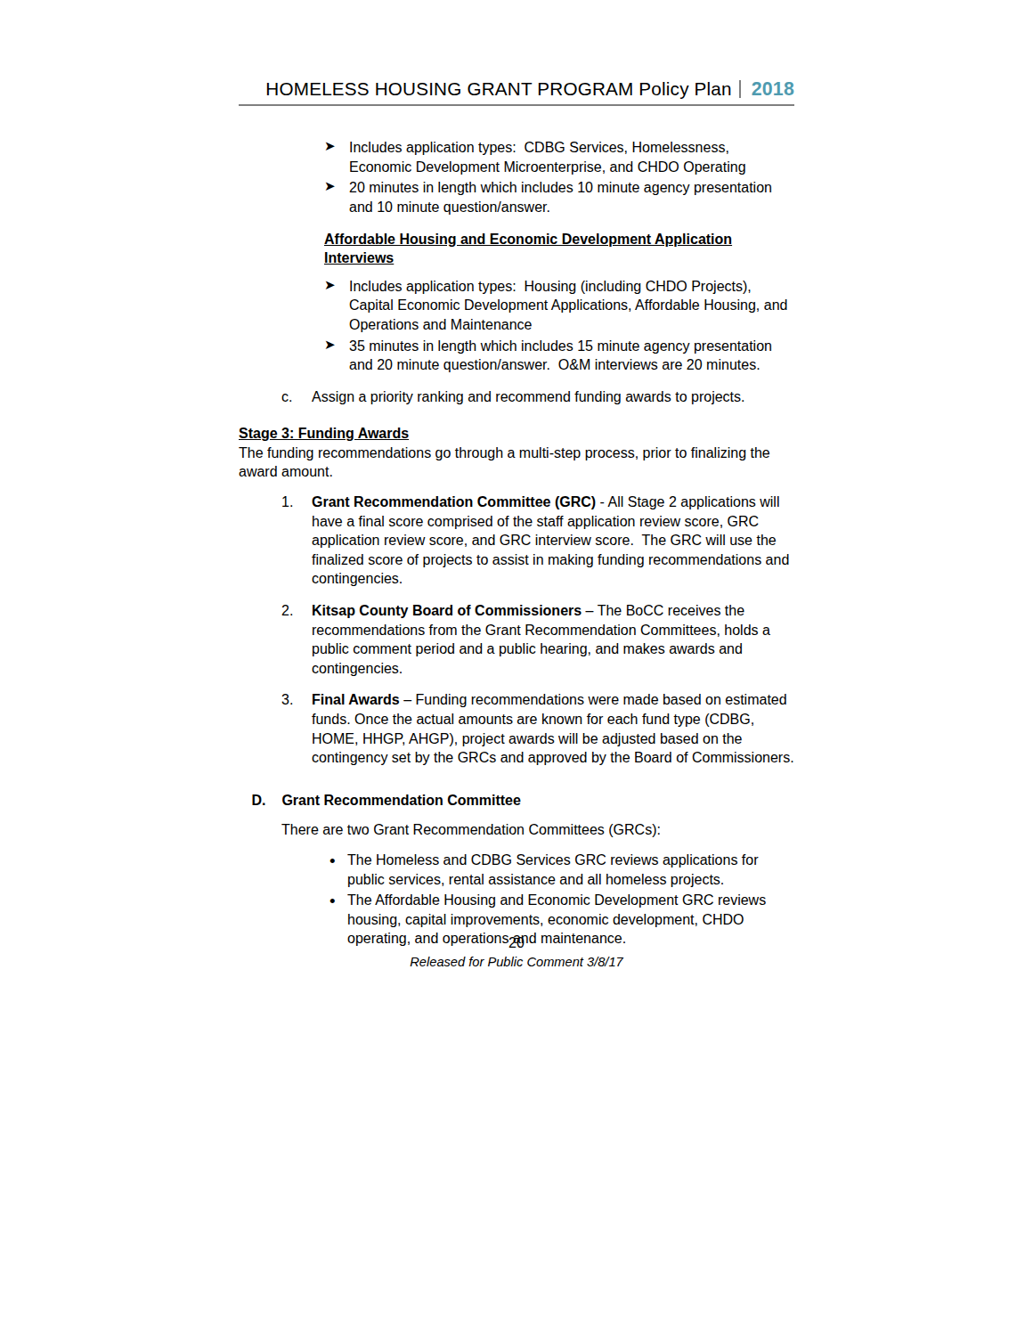HOMELESS HOUSING GRANT PROGRAM Policy Plan 2018
Includes application types: CDBG Services, Homelessness, Economic Development Microenterprise, and CHDO Operating
20 minutes in length which includes 10 minute agency presentation and 10 minute question/answer.
Affordable Housing and Economic Development Application Interviews
Includes application types: Housing (including CHDO Projects), Capital Economic Development Applications, Affordable Housing, and Operations and Maintenance
35 minutes in length which includes 15 minute agency presentation and 20 minute question/answer. O&M interviews are 20 minutes.
Assign a priority ranking and recommend funding awards to projects.
Stage 3: Funding Awards
The funding recommendations go through a multi-step process, prior to finalizing the award amount.
Grant Recommendation Committee (GRC) - All Stage 2 applications will have a final score comprised of the staff application review score, GRC application review score, and GRC interview score. The GRC will use the finalized score of projects to assist in making funding recommendations and contingencies.
Kitsap County Board of Commissioners – The BoCC receives the recommendations from the Grant Recommendation Committees, holds a public comment period and a public hearing, and makes awards and contingencies.
Final Awards – Funding recommendations were made based on estimated funds. Once the actual amounts are known for each fund type (CDBG, HOME, HHGP, AHGP), project awards will be adjusted based on the contingency set by the GRCs and approved by the Board of Commissioners.
D. Grant Recommendation Committee
There are two Grant Recommendation Committees (GRCs):
The Homeless and CDBG Services GRC reviews applications for public services, rental assistance and all homeless projects.
The Affordable Housing and Economic Development GRC reviews housing, capital improvements, economic development, CHDO operating, and operations and maintenance.
20
Released for Public Comment 3/8/17